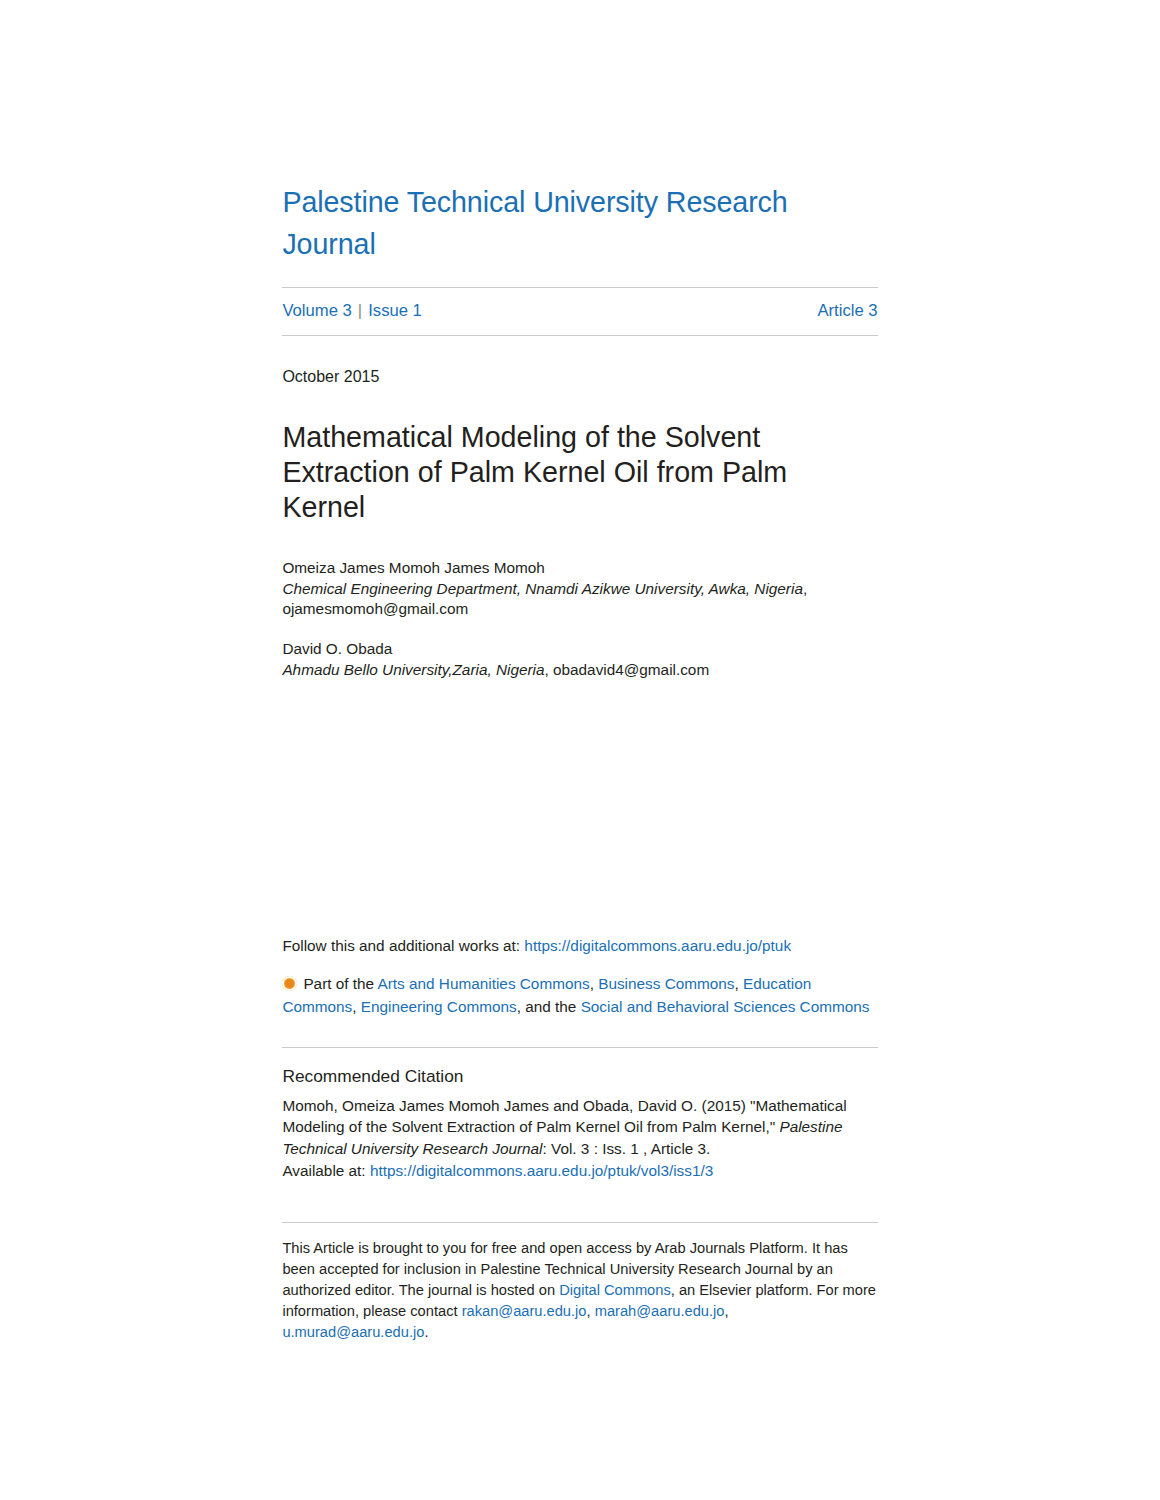Palestine Technical University Research Journal
Volume 3|Issue 1
Article 3
October 2015
Mathematical Modeling of the Solvent Extraction of Palm Kernel Oil from Palm Kernel
Omeiza James Momoh James Momoh Chemical Engineering Department, Nnamdi Azikwe University, Awka, Nigeria, ojamesmomoh@gmail.com
David O. Obada Ahmadu Bello University,Zaria, Nigeria, obadavid4@gmail.com
Follow this and additional works at: https://digitalcommons.aaru.edu.jo/ptuk
Part of the Arts and Humanities Commons, Business Commons, Education Commons, Engineering Commons, and the Social and Behavioral Sciences Commons
Recommended Citation
Momoh, Omeiza James Momoh James and Obada, David O. (2015) "Mathematical Modeling of the Solvent Extraction of Palm Kernel Oil from Palm Kernel," Palestine Technical University Research Journal: Vol. 3 : Iss. 1 , Article 3.
Available at: https://digitalcommons.aaru.edu.jo/ptuk/vol3/iss1/3
This Article is brought to you for free and open access by Arab Journals Platform. It has been accepted for inclusion in Palestine Technical University Research Journal by an authorized editor. The journal is hosted on Digital Commons, an Elsevier platform. For more information, please contact rakan@aaru.edu.jo, marah@aaru.edu.jo, u.murad@aaru.edu.jo.